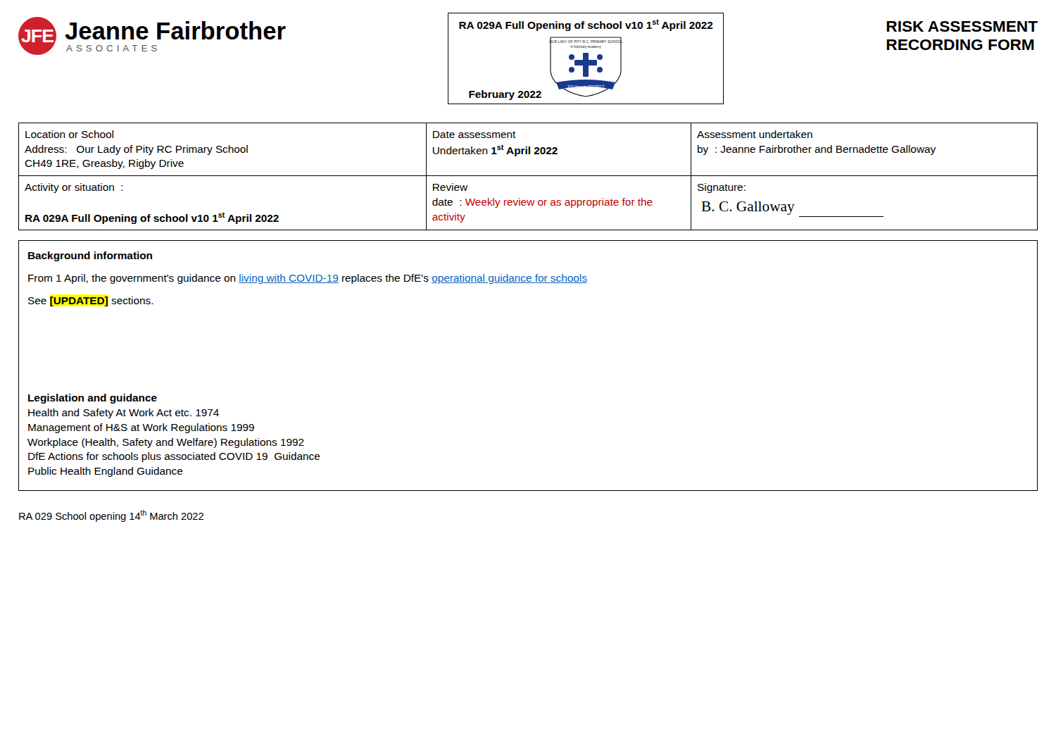JFE
Jeanne Fairbrother
ASSOCIATES
RA 029A Full Opening of school v10 1st April 2022
OUR LADY OF PITY R.C. PRIMARY SCHOOL A Voluntary Academy JOY through RESPECT
February 2022
RISK ASSESSMENT
RECORDING FORM
| Location or School Address: Our Lady of Pity RC Primary School CH49 1RE, Greasby, Rigby Drive | Date assessment Undertaken 1 st April 2022 | Assessment undertaken by : Jeanne Fairbrother and Bernadette Galloway |
| Activity or situation : RA 029A Full Opening of school v10 1 st April 2022 | Review date : Weekly review or as appropriate for the activity | Signature: B. C. Galloway |
Background information
From 1 April, the government's guidance on living with COVID-19 replaces the DfE's operational guidance for schools
See [UPDATED] sections.
Legislation and guidance
Health and Safety At Work Act etc. 1974
Management of H&S at Work Regulations 1999
Workplace (Health, Safety and Welfare) Regulations 1992
DfE Actions for schools plus associated COVID 19 Guidance
Public Health England Guidance
RA 029 School opening 14th March 2022